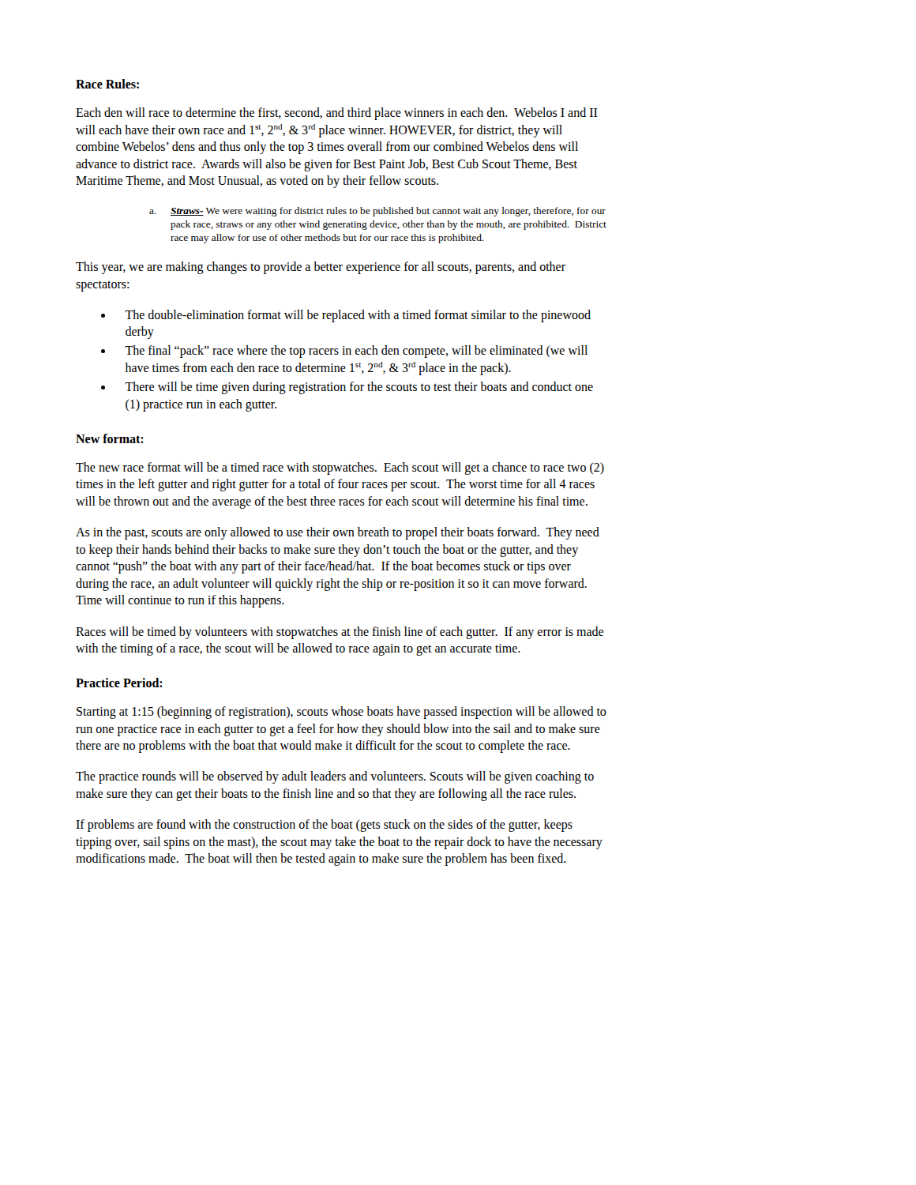Race Rules:
Each den will race to determine the first, second, and third place winners in each den. Webelos I and II will each have their own race and 1st, 2nd, & 3rd place winner. HOWEVER, for district, they will combine Webelos’ dens and thus only the top 3 times overall from our combined Webelos dens will advance to district race. Awards will also be given for Best Paint Job, Best Cub Scout Theme, Best Maritime Theme, and Most Unusual, as voted on by their fellow scouts.
Straws- We were waiting for district rules to be published but cannot wait any longer, therefore, for our pack race, straws or any other wind generating device, other than by the mouth, are prohibited. District race may allow for use of other methods but for our race this is prohibited.
This year, we are making changes to provide a better experience for all scouts, parents, and other spectators:
The double-elimination format will be replaced with a timed format similar to the pinewood derby
The final “pack” race where the top racers in each den compete, will be eliminated (we will have times from each den race to determine 1st, 2nd, & 3rd place in the pack).
There will be time given during registration for the scouts to test their boats and conduct one (1) practice run in each gutter.
New format:
The new race format will be a timed race with stopwatches. Each scout will get a chance to race two (2) times in the left gutter and right gutter for a total of four races per scout. The worst time for all 4 races will be thrown out and the average of the best three races for each scout will determine his final time.
As in the past, scouts are only allowed to use their own breath to propel their boats forward. They need to keep their hands behind their backs to make sure they don’t touch the boat or the gutter, and they cannot “push” the boat with any part of their face/head/hat. If the boat becomes stuck or tips over during the race, an adult volunteer will quickly right the ship or re-position it so it can move forward. Time will continue to run if this happens.
Races will be timed by volunteers with stopwatches at the finish line of each gutter. If any error is made with the timing of a race, the scout will be allowed to race again to get an accurate time.
Practice Period:
Starting at 1:15 (beginning of registration), scouts whose boats have passed inspection will be allowed to run one practice race in each gutter to get a feel for how they should blow into the sail and to make sure there are no problems with the boat that would make it difficult for the scout to complete the race.
The practice rounds will be observed by adult leaders and volunteers. Scouts will be given coaching to make sure they can get their boats to the finish line and so that they are following all the race rules.
If problems are found with the construction of the boat (gets stuck on the sides of the gutter, keeps tipping over, sail spins on the mast), the scout may take the boat to the repair dock to have the necessary modifications made. The boat will then be tested again to make sure the problem has been fixed.